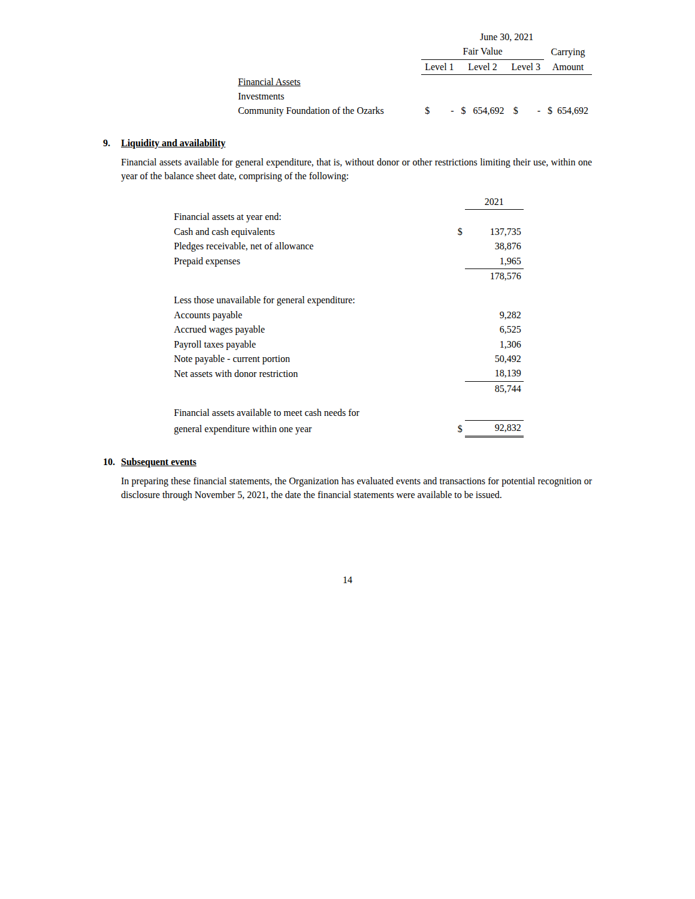| | June 30, 2021 |
| | Fair Value | Carrying |
| | Level 1 | Level 2 | Level 3 | Amount |
| Financial Assets | |
| Investments | |
| Community Foundation of the Ozarks | $ | - | $ | 654,692 | $ - | $ 654,692 |
9.
Liquidity and availability
Financial assets available for general expenditure, that is, without donor or other restrictions limiting their use, within one year of the balance sheet date, comprising of the following:
| | | 2021 |
| Financial assets at year end: |
| Cash and cash equivalents | $ | 137,735 |
| Pledges receivable, net of allowance | | 38,876 |
| Prepaid expenses | | 1,965 |
| | | 178,576 |
| Less those unavailable for general expenditure: |
| Accounts payable | | 9,282 |
| Accrued wages payable | | 6,525 |
| Payroll taxes payable | | 1,306 |
| Note payable - current portion | | 50,492 |
| Net assets with donor restriction | | 18,139 |
| | | 85,744 |
| Financial assets available to meet cash needs for |
| general expenditure within one year | $ | 92,832 |
10.
Subsequent events
In preparing these financial statements, the Organization has evaluated events and transactions for potential recognition or disclosure through November 5, 2021, the date the financial statements were available to be issued.
14